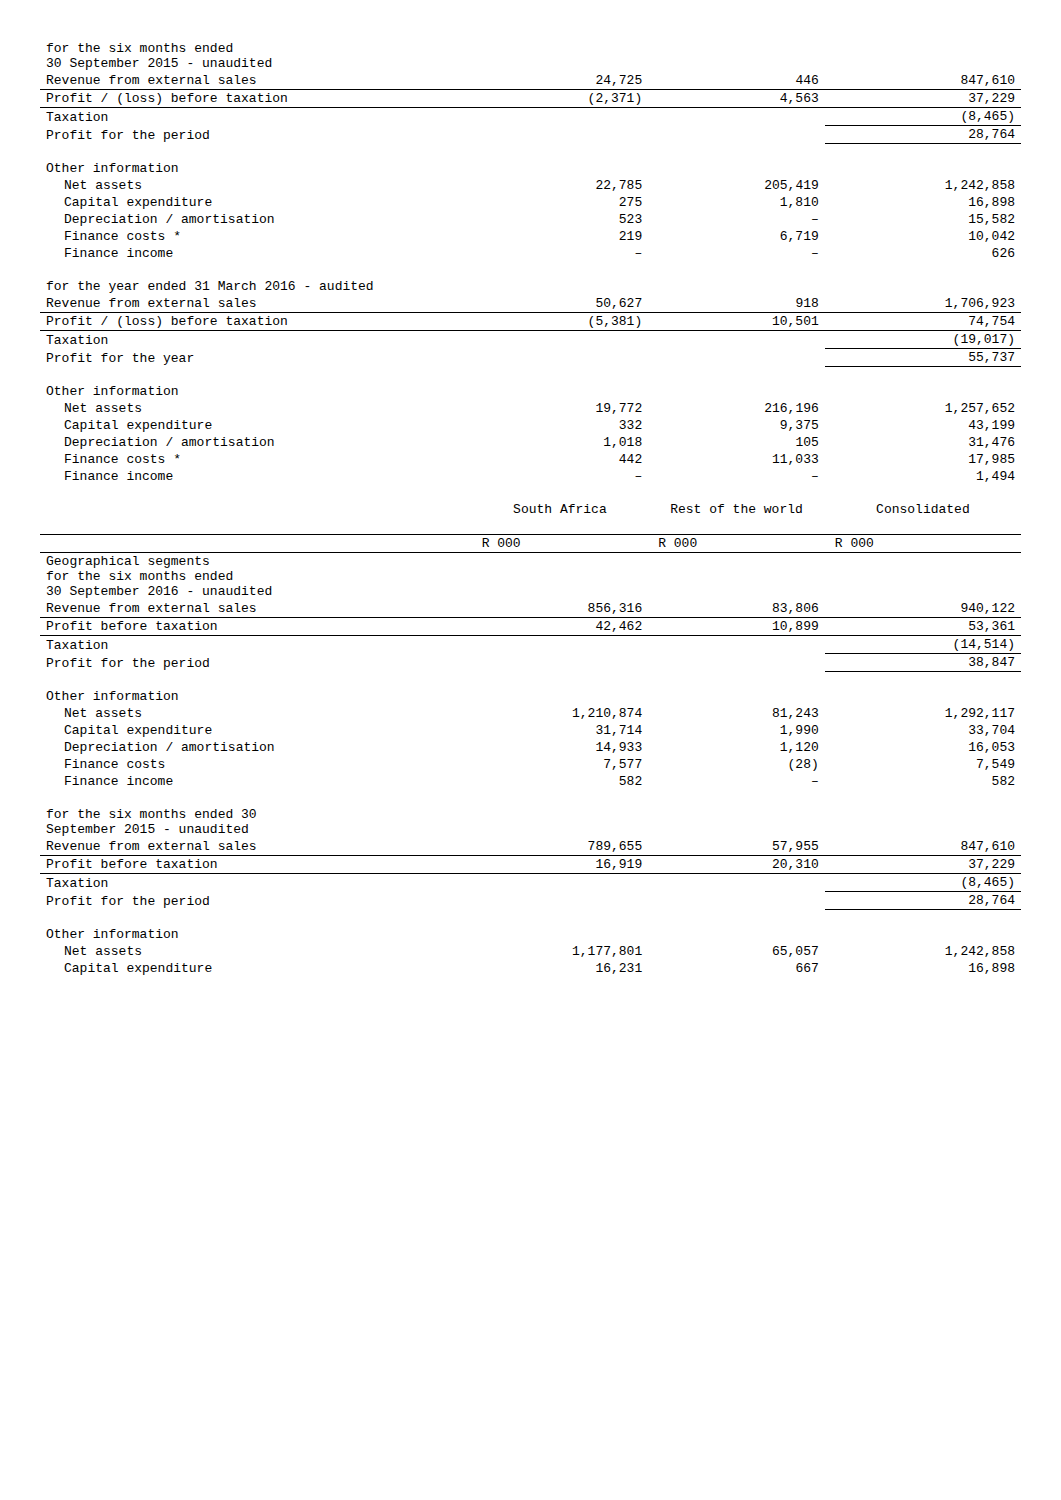| for the six months ended 30 September 2015 - unaudited | | | |
| Revenue from external sales | 24,725 | 446 | 847,610 |
| Profit / (loss) before taxation | (2,371) | 4,563 | 37,229 |
| Taxation | | | (8,465) |
| Profit for the period | | | 28,764 |
| Other information | | | |
| Net assets | 22,785 | 205,419 | 1,242,858 |
| Capital expenditure | 275 | 1,810 | 16,898 |
| Depreciation / amortisation | 523 | – | 15,582 |
| Finance costs * | 219 | 6,719 | 10,042 |
| Finance income | – | – | 626 |
| for the year ended 31 March 2016 - audited | | | |
| Revenue from external sales | 50,627 | 918 | 1,706,923 |
| Profit / (loss) before taxation | (5,381) | 10,501 | 74,754 |
| Taxation | | | (19,017) |
| Profit for the year | | | 55,737 |
| Other information | | | |
| Net assets | 19,772 | 216,196 | 1,257,652 |
| Capital expenditure | 332 | 9,375 | 43,199 |
| Depreciation / amortisation | 1,018 | 105 | 31,476 |
| Finance costs * | 442 | 11,033 | 17,985 |
| Finance income | – | – | 1,494 |
| | South Africa | Rest of the world | Consolidated |
| | R 000 | R 000 | R 000 |
| Geographical segments for the six months ended 30 September 2016 - unaudited | | | |
| Revenue from external sales | 856,316 | 83,806 | 940,122 |
| Profit before taxation | 42,462 | 10,899 | 53,361 |
| Taxation | | | (14,514) |
| Profit for the period | | | 38,847 |
| Other information | | | |
| Net assets | 1,210,874 | 81,243 | 1,292,117 |
| Capital expenditure | 31,714 | 1,990 | 33,704 |
| Depreciation / amortisation | 14,933 | 1,120 | 16,053 |
| Finance costs | 7,577 | (28) | 7,549 |
| Finance income | 582 | – | 582 |
| for the six months ended 30 September 2015 - unaudited | | | |
| Revenue from external sales | 789,655 | 57,955 | 847,610 |
| Profit before taxation | 16,919 | 20,310 | 37,229 |
| Taxation | | | (8,465) |
| Profit for the period | | | 28,764 |
| Other information | | | |
| Net assets | 1,177,801 | 65,057 | 1,242,858 |
| Capital expenditure | 16,231 | 667 | 16,898 |